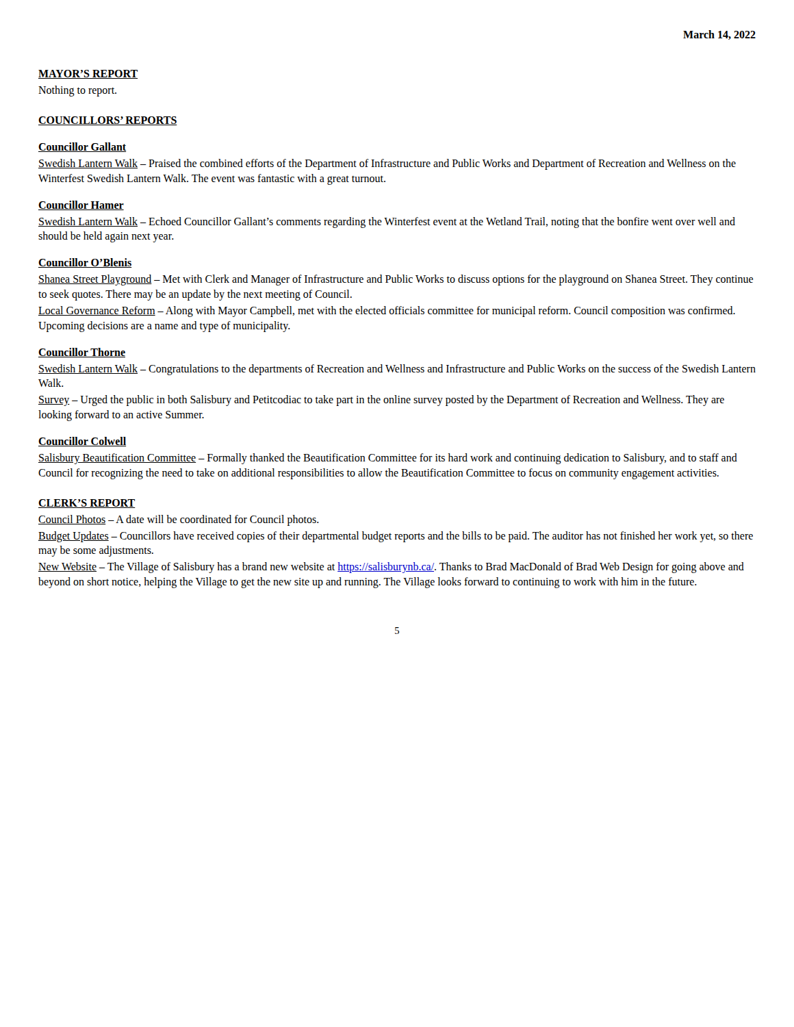March 14, 2022
MAYOR’S REPORT
Nothing to report.
COUNCILLORS’ REPORTS
Councillor Gallant
Swedish Lantern Walk – Praised the combined efforts of the Department of Infrastructure and Public Works and Department of Recreation and Wellness on the Winterfest Swedish Lantern Walk. The event was fantastic with a great turnout.
Councillor Hamer
Swedish Lantern Walk – Echoed Councillor Gallant’s comments regarding the Winterfest event at the Wetland Trail, noting that the bonfire went over well and should be held again next year.
Councillor O’Blenis
Shanea Street Playground – Met with Clerk and Manager of Infrastructure and Public Works to discuss options for the playground on Shanea Street. They continue to seek quotes. There may be an update by the next meeting of Council.
Local Governance Reform – Along with Mayor Campbell, met with the elected officials committee for municipal reform. Council composition was confirmed. Upcoming decisions are a name and type of municipality.
Councillor Thorne
Swedish Lantern Walk – Congratulations to the departments of Recreation and Wellness and Infrastructure and Public Works on the success of the Swedish Lantern Walk.
Survey – Urged the public in both Salisbury and Petitcodiac to take part in the online survey posted by the Department of Recreation and Wellness. They are looking forward to an active Summer.
Councillor Colwell
Salisbury Beautification Committee – Formally thanked the Beautification Committee for its hard work and continuing dedication to Salisbury, and to staff and Council for recognizing the need to take on additional responsibilities to allow the Beautification Committee to focus on community engagement activities.
CLERK’S REPORT
Council Photos – A date will be coordinated for Council photos.
Budget Updates – Councillors have received copies of their departmental budget reports and the bills to be paid. The auditor has not finished her work yet, so there may be some adjustments.
New Website – The Village of Salisbury has a brand new website at https://salisburynb.ca/. Thanks to Brad MacDonald of Brad Web Design for going above and beyond on short notice, helping the Village to get the new site up and running. The Village looks forward to continuing to work with him in the future.
5